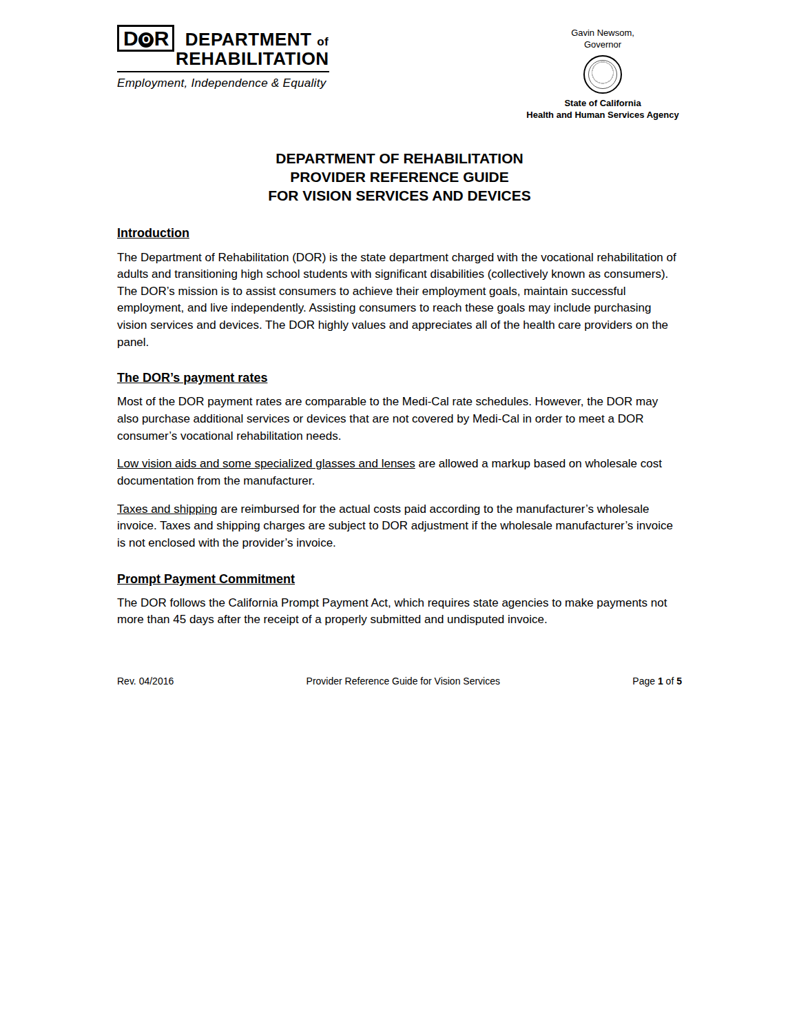DOR DEPARTMENT of
REHABILITATION
Employment, Independence & Equality
Gavin Newsom,
Governor
State of California
Health and Human Services Agency
DEPARTMENT OF REHABILITATION
PROVIDER REFERENCE GUIDE
FOR VISION SERVICES AND DEVICES
Introduction
The Department of Rehabilitation (DOR) is the state department charged with the vocational rehabilitation of adults and transitioning high school students with significant disabilities (collectively known as consumers). The DOR’s mission is to assist consumers to achieve their employment goals, maintain successful employment, and live independently. Assisting consumers to reach these goals may include purchasing vision services and devices. The DOR highly values and appreciates all of the health care providers on the panel.
The DOR’s payment rates
Most of the DOR payment rates are comparable to the Medi-Cal rate schedules. However, the DOR may also purchase additional services or devices that are not covered by Medi-Cal in order to meet a DOR consumer’s vocational rehabilitation needs.
Low vision aids and some specialized glasses and lenses are allowed a markup based on wholesale cost documentation from the manufacturer.
Taxes and shipping are reimbursed for the actual costs paid according to the manufacturer’s wholesale invoice. Taxes and shipping charges are subject to DOR adjustment if the wholesale manufacturer’s invoice is not enclosed with the provider’s invoice.
Prompt Payment Commitment
The DOR follows the California Prompt Payment Act, which requires state agencies to make payments not more than 45 days after the receipt of a properly submitted and undisputed invoice.
Rev. 04/2016
Provider Reference Guide for Vision Services
Page 1 of 5